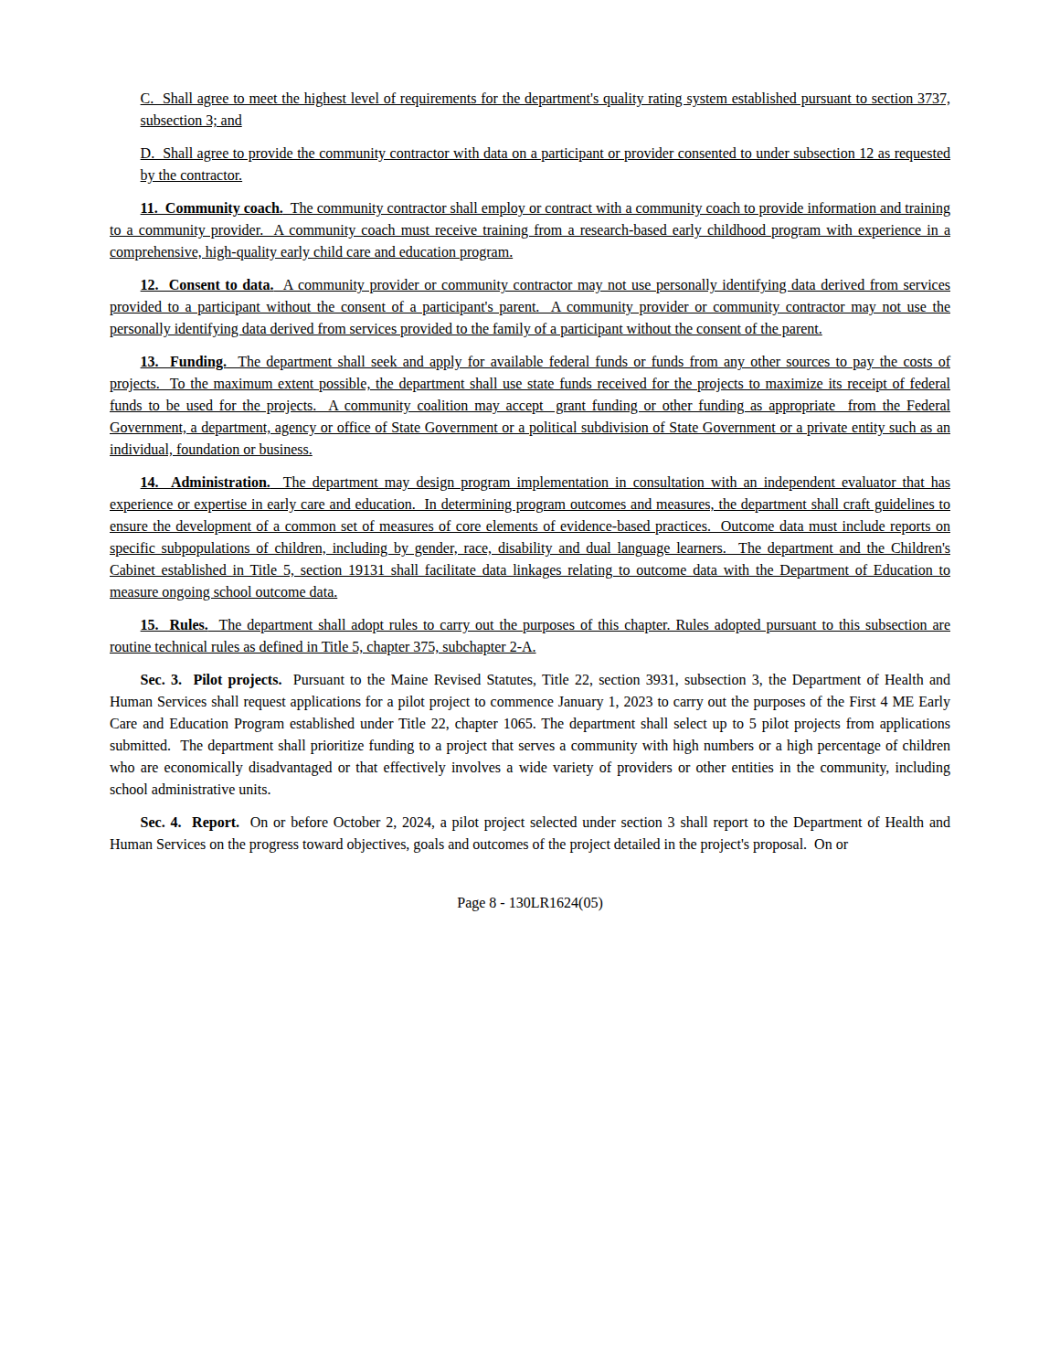C. Shall agree to meet the highest level of requirements for the department's quality rating system established pursuant to section 3737, subsection 3; and
D. Shall agree to provide the community contractor with data on a participant or provider consented to under subsection 12 as requested by the contractor.
11. Community coach. The community contractor shall employ or contract with a community coach to provide information and training to a community provider. A community coach must receive training from a research-based early childhood program with experience in a comprehensive, high-quality early child care and education program.
12. Consent to data. A community provider or community contractor may not use personally identifying data derived from services provided to a participant without the consent of a participant's parent. A community provider or community contractor may not use the personally identifying data derived from services provided to the family of a participant without the consent of the parent.
13. Funding. The department shall seek and apply for available federal funds or funds from any other sources to pay the costs of projects. To the maximum extent possible, the department shall use state funds received for the projects to maximize its receipt of federal funds to be used for the projects. A community coalition may accept grant funding or other funding as appropriate from the Federal Government, a department, agency or office of State Government or a political subdivision of State Government or a private entity such as an individual, foundation or business.
14. Administration. The department may design program implementation in consultation with an independent evaluator that has experience or expertise in early care and education. In determining program outcomes and measures, the department shall craft guidelines to ensure the development of a common set of measures of core elements of evidence-based practices. Outcome data must include reports on specific subpopulations of children, including by gender, race, disability and dual language learners. The department and the Children's Cabinet established in Title 5, section 19131 shall facilitate data linkages relating to outcome data with the Department of Education to measure ongoing school outcome data.
15. Rules. The department shall adopt rules to carry out the purposes of this chapter. Rules adopted pursuant to this subsection are routine technical rules as defined in Title 5, chapter 375, subchapter 2-A.
Sec. 3. Pilot projects. Pursuant to the Maine Revised Statutes, Title 22, section 3931, subsection 3, the Department of Health and Human Services shall request applications for a pilot project to commence January 1, 2023 to carry out the purposes of the First 4 ME Early Care and Education Program established under Title 22, chapter 1065. The department shall select up to 5 pilot projects from applications submitted. The department shall prioritize funding to a project that serves a community with high numbers or a high percentage of children who are economically disadvantaged or that effectively involves a wide variety of providers or other entities in the community, including school administrative units.
Sec. 4. Report. On or before October 2, 2024, a pilot project selected under section 3 shall report to the Department of Health and Human Services on the progress toward objectives, goals and outcomes of the project detailed in the project's proposal. On or
Page 8 - 130LR1624(05)